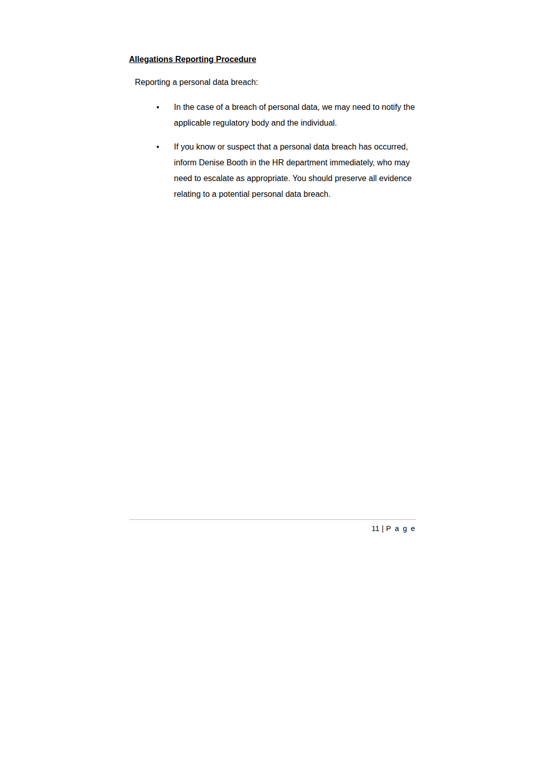Allegations Reporting Procedure
Reporting a personal data breach:
In the case of a breach of personal data, we may need to notify the applicable regulatory body and the individual.
If you know or suspect that a personal data breach has occurred, inform Denise Booth in the HR department immediately, who may need to escalate as appropriate. You should preserve all evidence relating to a potential personal data breach.
11 | P a g e